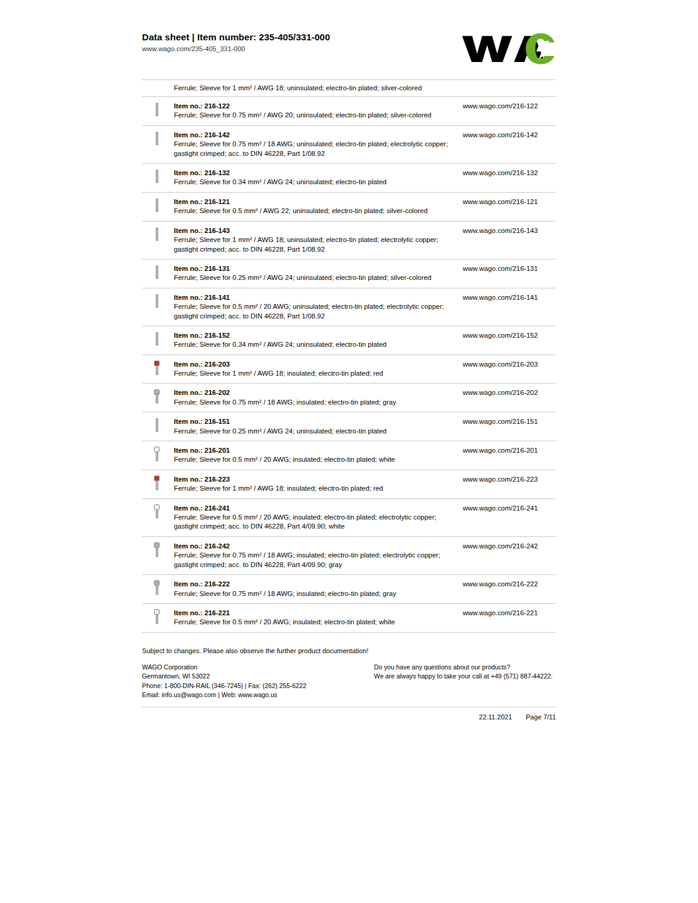Data sheet | Item number: 235-405/331-000
www.wago.com/235-405_331-000
| | Ferrule; Sleeve for 1 mm² / AWG 18; uninsulated; electro-tin plated; silver-colored | |
| | Item no.: 216-122 Ferrule; Sleeve for 0.75 mm² / AWG 20; uninsulated; electro-tin plated; silver-colored | www.wago.com/216-122 |
| | Item no.: 216-142 Ferrule; Sleeve for 0.75 mm² / 18 AWG; uninsulated; electro-tin plated; electrolytic copper; gastight crimped; acc. to DIN 46228, Part 1/08.92 | www.wago.com/216-142 |
| | Item no.: 216-132 Ferrule; Sleeve for 0.34 mm² / AWG 24; uninsulated; electro-tin plated | www.wago.com/216-132 |
| | Item no.: 216-121 Ferrule; Sleeve for 0.5 mm² / AWG 22; uninsulated; electro-tin plated; silver-colored | www.wago.com/216-121 |
| | Item no.: 216-143 Ferrule; Sleeve for 1 mm² / AWG 18; uninsulated; electro-tin plated; electrolytic copper; gastight crimped; acc. to DIN 46228, Part 1/08.92 | www.wago.com/216-143 |
| | Item no.: 216-131 Ferrule; Sleeve for 0.25 mm² / AWG 24; uninsulated; electro-tin plated; silver-colored | www.wago.com/216-131 |
| | Item no.: 216-141 Ferrule; Sleeve for 0.5 mm² / 20 AWG; uninsulated; electro-tin plated; electrolytic copper; gastight crimped; acc. to DIN 46228, Part 1/08.92 | www.wago.com/216-141 |
| | Item no.: 216-152 Ferrule; Sleeve for 0.34 mm² / AWG 24; uninsulated; electro-tin plated | www.wago.com/216-152 |
| | Item no.: 216-203 Ferrule; Sleeve for 1 mm² / AWG 18; insulated; electro-tin plated; red | www.wago.com/216-203 |
| | Item no.: 216-202 Ferrule; Sleeve for 0.75 mm² / 18 AWG; insulated; electro-tin plated; gray | www.wago.com/216-202 |
| | Item no.: 216-151 Ferrule; Sleeve for 0.25 mm² / AWG 24; uninsulated; electro-tin plated | www.wago.com/216-151 |
| | Item no.: 216-201 Ferrule; Sleeve for 0.5 mm² / 20 AWG; insulated; electro-tin plated; white | www.wago.com/216-201 |
| | Item no.: 216-223 Ferrule; Sleeve for 1 mm² / AWG 18; insulated; electro-tin plated; red | www.wago.com/216-223 |
| | Item no.: 216-241 Ferrule; Sleeve for 0.5 mm² / 20 AWG; insulated; electro-tin plated; electrolytic copper; gastight crimped; acc. to DIN 46228, Part 4/09.90; white | www.wago.com/216-241 |
| | Item no.: 216-242 Ferrule; Sleeve for 0.75 mm² / 18 AWG; insulated; electro-tin plated; electrolytic copper; gastight crimped; acc. to DIN 46228, Part 4/09.90; gray | www.wago.com/216-242 |
| | Item no.: 216-222 Ferrule; Sleeve for 0.75 mm² / 18 AWG; insulated; electro-tin plated; gray | www.wago.com/216-222 |
| | Item no.: 216-221 Ferrule; Sleeve for 0.5 mm² / 20 AWG; insulated; electro-tin plated; white | www.wago.com/216-221 |
Subject to changes. Please also observe the further product documentation!
WAGO Corporation
Germantown, WI 53022
Phone: 1-800-DIN-RAIL (346-7245) | Fax: (262) 255-6222
Email: info.us@wago.com | Web: www.wago.us
Do you have any questions about our products?
We are always happy to take your call at +49 (571) 887-44222.
22.11.2021 Page 7/11